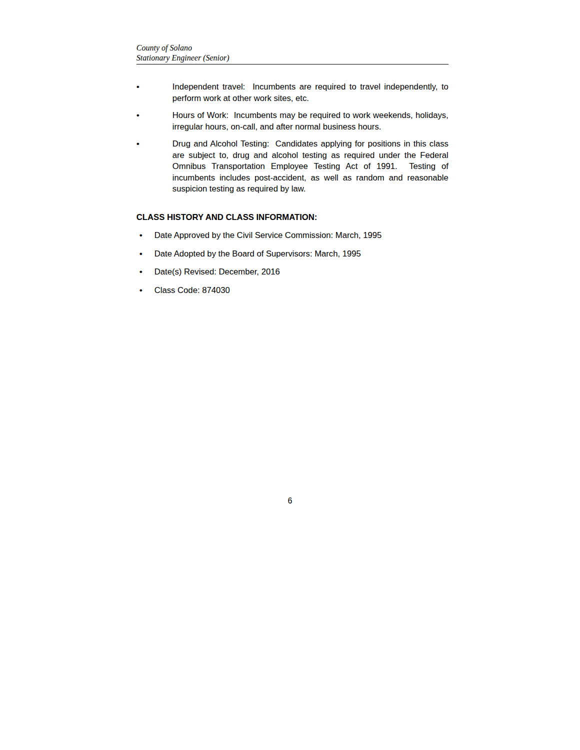County of Solano
Stationary Engineer (Senior)
Independent travel: Incumbents are required to travel independently, to perform work at other work sites, etc.
Hours of Work: Incumbents may be required to work weekends, holidays, irregular hours, on-call, and after normal business hours.
Drug and Alcohol Testing: Candidates applying for positions in this class are subject to, drug and alcohol testing as required under the Federal Omnibus Transportation Employee Testing Act of 1991. Testing of incumbents includes post-accident, as well as random and reasonable suspicion testing as required by law.
CLASS HISTORY AND CLASS INFORMATION:
Date Approved by the Civil Service Commission: March, 1995
Date Adopted by the Board of Supervisors: March, 1995
Date(s) Revised: December, 2016
Class Code: 874030
6